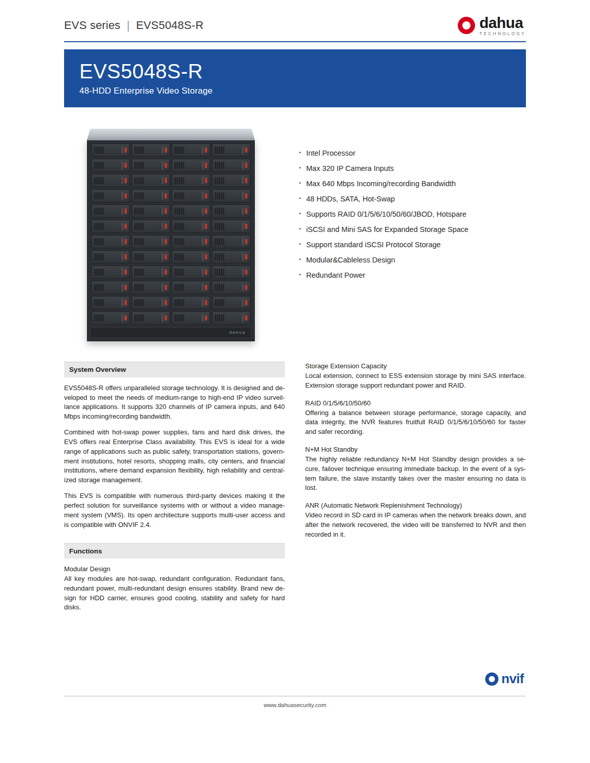EVS series | EVS5048S-R
dahua
Technology
EVS5048S-R
48-HDD Enterprise Video Storage
dahua
Intel Processor
Max 320 IP Camera Inputs
Max 640 Mbps Incoming/recording Bandwidth
48 HDDs, SATA, Hot-Swap
Supports RAID 0/1/5/6/10/50/60/JBOD, Hotspare
iSCSI and Mini SAS for Expanded Storage Space
Support standard iSCSI Protocol Storage
Modular&Cableless Design
Redundant Power
System Overview
EVS5048S-R offers unparalleled storage technology. It is designed and developed to meet the needs of medium-range to high-end IP video surveillance applications. It supports 320 channels of IP camera inputs, and 640 Mbps incoming/recording bandwidth.
Combined with hot-swap power supplies, fans and hard disk drives, the EVS offers real Enterprise Class availability. This EVS is ideal for a wide range of applications such as public safety, transportation stations, government institutions, hotel resorts, shopping malls, city centers, and financial institutions, where demand expansion flexibility, high reliability and centralized storage management.
This EVS is compatible with numerous third-party devices making it the perfect solution for surveillance systems with or without a video management system (VMS). Its open architecture supports multi-user access and is compatible with ONVIF 2.4.
Functions
Modular Design
All key modules are hot-swap, redundant configuration. Redundant fans, redundant power, multi-redundant design ensures stability. Brand new design for HDD carrier, ensures good cooling, stability and safety for hard disks.
Storage Extension Capacity
Local extension, connect to ESS extension storage by mini SAS interface. Extension storage support redundant power and RAID.
RAID 0/1/5/6/10/50/60
Offering a balance between storage performance, storage capacity, and data integrity, the NVR features fruitfull RAID 0/1/5/6/10/50/60 for faster and safer recording.
N+M Hot Standby
The highly reliable redundancy N+M Hot Standby design provides a secure, failover technique ensuring immediate backup. In the event of a system failure, the slave instantly takes over the master ensuring no data is lost.
ANR (Automatic Network Replenishment Technology)
Video record in SD card in IP cameras when the network breaks down, and after the network recovered, the video will be transferred to NVR and then recorded in it.
nvif
www.dahuasecurity.com